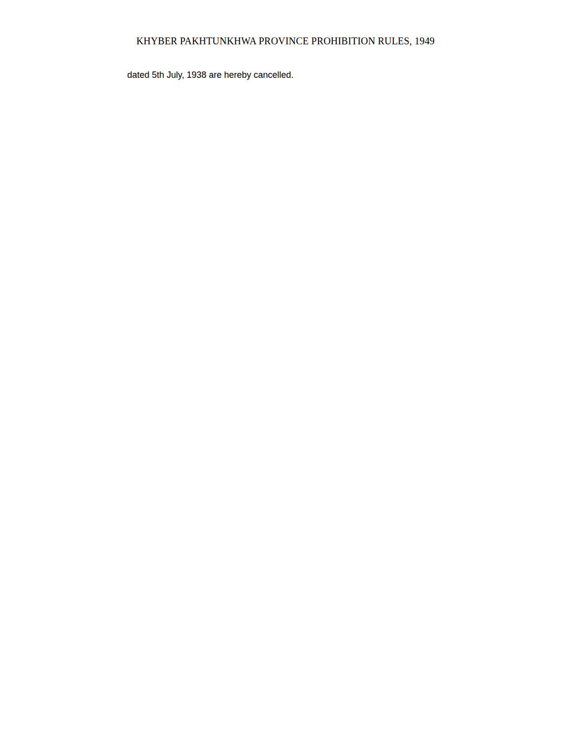KHYBER PAKHTUNKHWA PROVINCE PROHIBITION RULES, 1949
dated 5th July, 1938 are hereby cancelled.